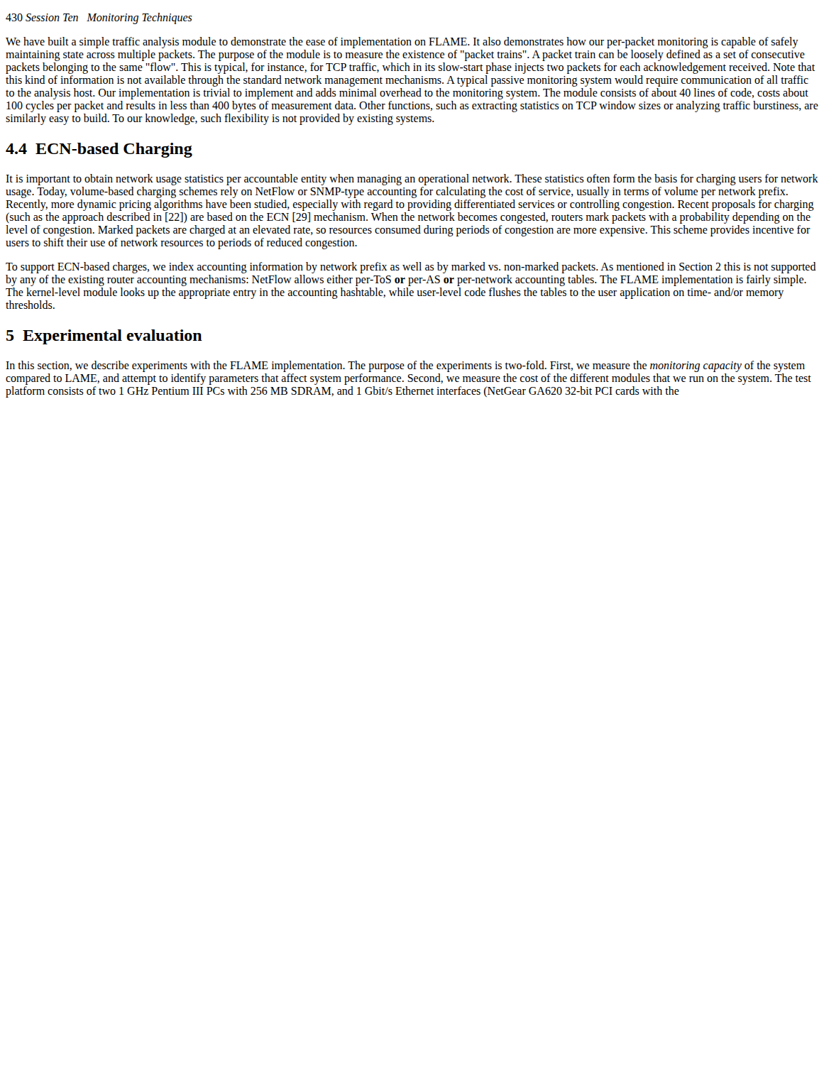430 Session Ten Monitoring Techniques
We have built a simple traffic analysis module to demonstrate the ease of implementation on FLAME. It also demonstrates how our per-packet monitoring is capable of safely maintaining state across multiple packets. The purpose of the module is to measure the existence of "packet trains". A packet train can be loosely defined as a set of consecutive packets belonging to the same "flow". This is typical, for instance, for TCP traffic, which in its slow-start phase injects two packets for each acknowledgement received. Note that this kind of information is not available through the standard network management mechanisms. A typical passive monitoring system would require communication of all traffic to the analysis host. Our implementation is trivial to implement and adds minimal overhead to the monitoring system. The module consists of about 40 lines of code, costs about 100 cycles per packet and results in less than 400 bytes of measurement data. Other functions, such as extracting statistics on TCP window sizes or analyzing traffic burstiness, are similarly easy to build. To our knowledge, such flexibility is not provided by existing systems.
4.4 ECN-based Charging
It is important to obtain network usage statistics per accountable entity when managing an operational network. These statistics often form the basis for charging users for network usage. Today, volume-based charging schemes rely on NetFlow or SNMP-type accounting for calculating the cost of service, usually in terms of volume per network prefix. Recently, more dynamic pricing algorithms have been studied, especially with regard to providing differentiated services or controlling congestion. Recent proposals for charging (such as the approach described in [22]) are based on the ECN [29] mechanism. When the network becomes congested, routers mark packets with a probability depending on the level of congestion. Marked packets are charged at an elevated rate, so resources consumed during periods of congestion are more expensive. This scheme provides incentive for users to shift their use of network resources to periods of reduced congestion.
To support ECN-based charges, we index accounting information by network prefix as well as by marked vs. non-marked packets. As mentioned in Section 2 this is not supported by any of the existing router accounting mechanisms: NetFlow allows either per-ToS or per-AS or per-network accounting tables. The FLAME implementation is fairly simple. The kernel-level module looks up the appropriate entry in the accounting hashtable, while user-level code flushes the tables to the user application on time- and/or memory thresholds.
5 Experimental evaluation
In this section, we describe experiments with the FLAME implementation. The purpose of the experiments is two-fold. First, we measure the monitoring capacity of the system compared to LAME, and attempt to identify parameters that affect system performance. Second, we measure the cost of the different modules that we run on the system. The test platform consists of two 1 GHz Pentium III PCs with 256 MB SDRAM, and 1 Gbit/s Ethernet interfaces (NetGear GA620 32-bit PCI cards with the